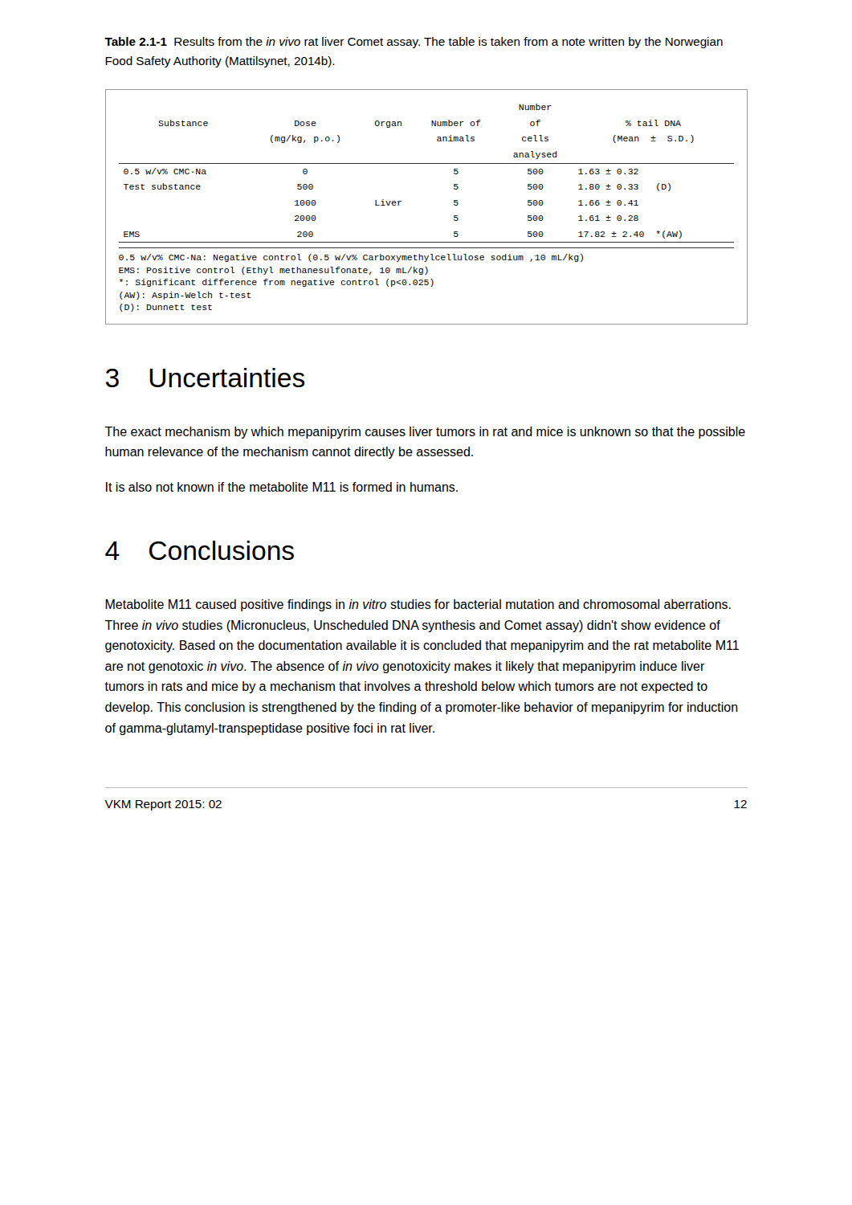Table 2.1-1 Results from the in vivo rat liver Comet assay. The table is taken from a note written by the Norwegian Food Safety Authority (Mattilsynet, 2014b).
| | | | | Number | |
| --- | --- | --- | --- | --- | --- |
| Substance | Dose | Organ | Number of | of | % tail DNA |
| | (mg/kg, p.o.) | | animals | cells | (Mean ± S.D.) |
| | | | | analysed | |
| 0.5 w/v% CMC·Na | 0 | | 5 | 500 | 1.63 ± 0.32 |
| Test substance | 500 | | 5 | 500 | 1.80 ± 0.33 (D) |
| | 1000 | Liver | 5 | 500 | 1.66 ± 0.41 |
| | 2000 | | 5 | 500 | 1.61 ± 0.28 |
| EMS | 200 | | 5 | 500 | 17.82 ± 2.40 *(AW) |
0.5 w/v% CMC·Na: Negative control (0.5 w/v% Carboxymethylcellulose sodium ,10 mL/kg)
EMS: Positive control (Ethyl methanesulfonate, 10 mL/kg)
*: Significant difference from negative control (p<0.025)
(AW): Aspin-Welch t-test
(D): Dunnett test
3 Uncertainties
The exact mechanism by which mepanipyrim causes liver tumors in rat and mice is unknown so that the possible human relevance of the mechanism cannot directly be assessed.
It is also not known if the metabolite M11 is formed in humans.
4 Conclusions
Metabolite M11 caused positive findings in in vitro studies for bacterial mutation and chromosomal aberrations. Three in vivo studies (Micronucleus, Unscheduled DNA synthesis and Comet assay) didn't show evidence of genotoxicity. Based on the documentation available it is concluded that mepanipyrim and the rat metabolite M11 are not genotoxic in vivo. The absence of in vivo genotoxicity makes it likely that mepanipyrim induce liver tumors in rats and mice by a mechanism that involves a threshold below which tumors are not expected to develop. This conclusion is strengthened by the finding of a promoter-like behavior of mepanipyrim for induction of gamma-glutamyl-transpeptidase positive foci in rat liver.
VKM Report 2015: 02 12